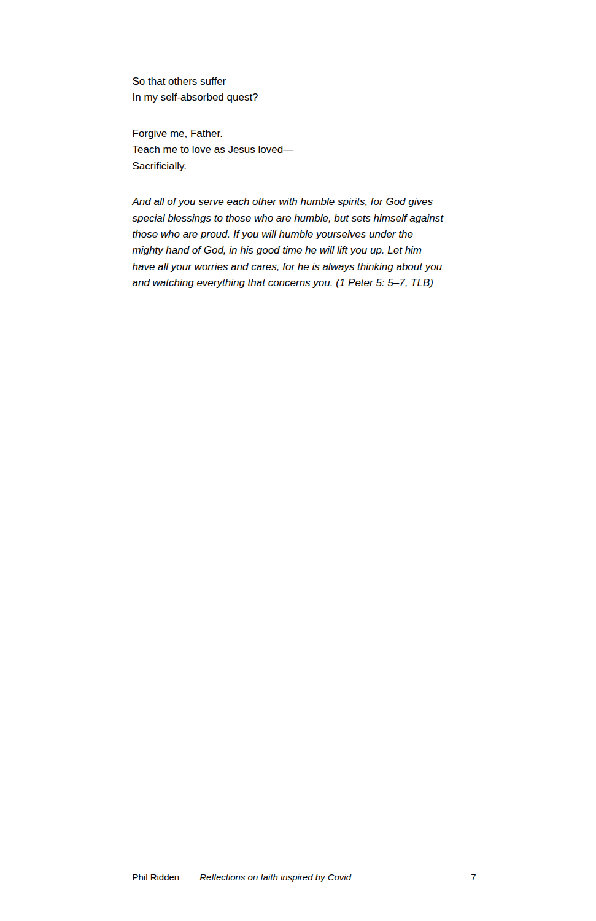So that others suffer
In my self-absorbed quest?
Forgive me, Father.
Teach me to love as Jesus loved—
Sacrificially.
And all of you serve each other with humble spirits, for God gives special blessings to those who are humble, but sets himself against those who are proud. If you will humble yourselves under the mighty hand of God, in his good time he will lift you up. Let him have all your worries and cares, for he is always thinking about you and watching everything that concerns you. (1 Peter 5: 5–7, TLB)
Phil Ridden Reflections on faith inspired by Covid 7